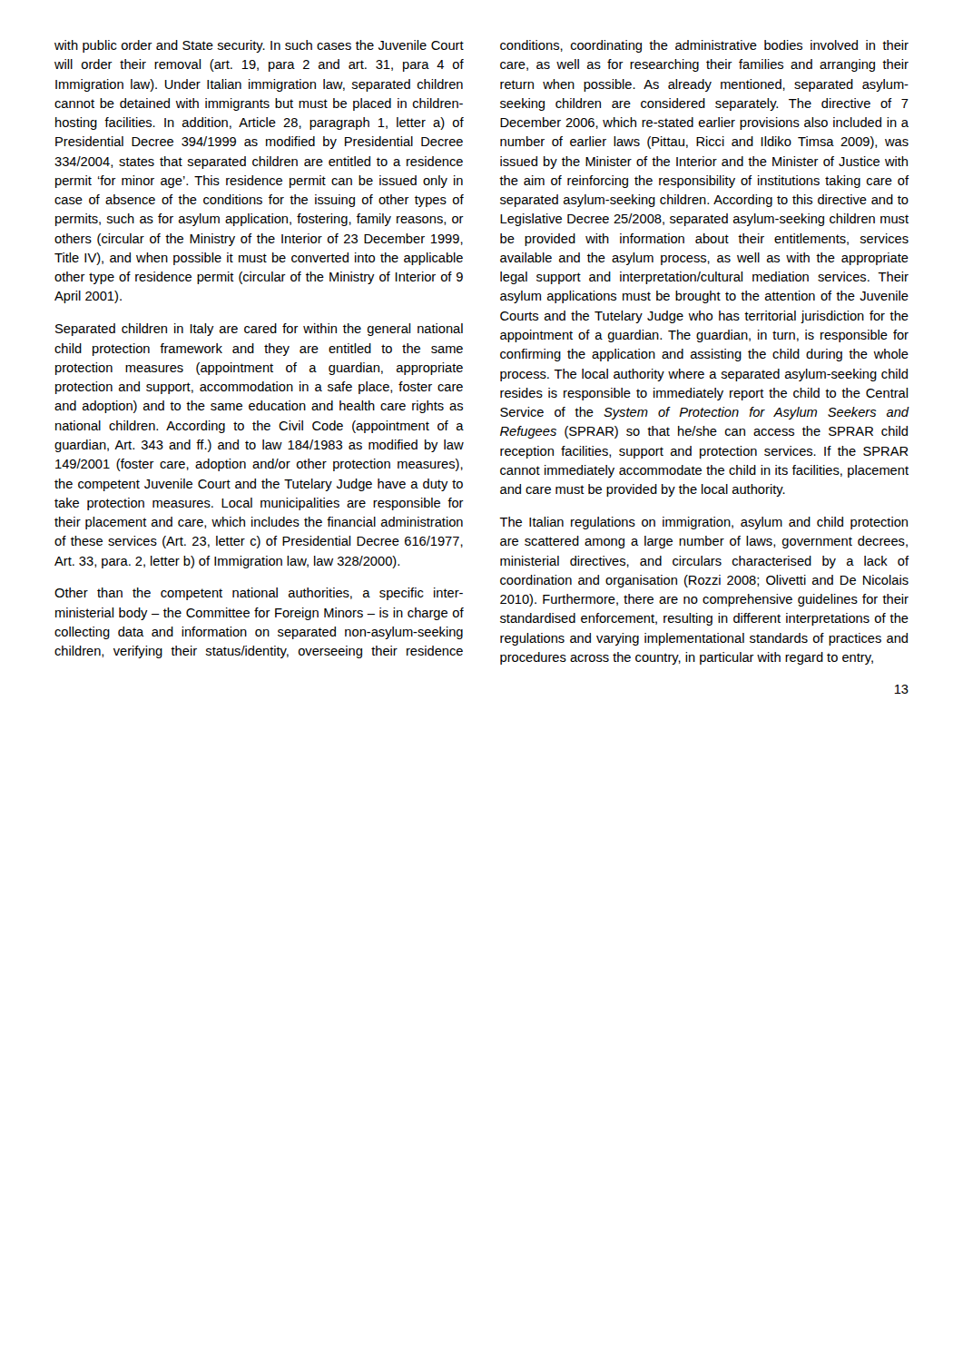with public order and State security. In such cases the Juvenile Court will order their removal (art. 19, para 2 and art. 31, para 4 of Immigration law). Under Italian immigration law, separated children cannot be detained with immigrants but must be placed in children-hosting facilities. In addition, Article 28, paragraph 1, letter a) of Presidential Decree 394/1999 as modified by Presidential Decree 334/2004, states that separated children are entitled to a residence permit ‘for minor age’. This residence permit can be issued only in case of absence of the conditions for the issuing of other types of permits, such as for asylum application, fostering, family reasons, or others (circular of the Ministry of the Interior of 23 December 1999, Title IV), and when possible it must be converted into the applicable other type of residence permit (circular of the Ministry of Interior of 9 April 2001).
Separated children in Italy are cared for within the general national child protection framework and they are entitled to the same protection measures (appointment of a guardian, appropriate protection and support, accommodation in a safe place, foster care and adoption) and to the same education and health care rights as national children. According to the Civil Code (appointment of a guardian, Art. 343 and ff.) and to law 184/1983 as modified by law 149/2001 (foster care, adoption and/or other protection measures), the competent Juvenile Court and the Tutelary Judge have a duty to take protection measures. Local municipalities are responsible for their placement and care, which includes the financial administration of these services (Art. 23, letter c) of Presidential Decree 616/1977, Art. 33, para. 2, letter b) of Immigration law, law 328/2000).
Other than the competent national authorities, a specific inter-ministerial body – the Committee for Foreign Minors – is in charge of collecting data and information on separated non-asylum-seeking children, verifying their status/identity, overseeing their residence conditions, coordinating the administrative bodies involved in their care, as well as for researching their families and arranging their return when possible. As already mentioned, separated asylum-seeking children are considered separately. The directive of 7 December 2006, which re-stated earlier provisions also included in a number of earlier laws (Pittau, Ricci and Ildiko Timsa 2009), was issued by the Minister of the Interior and the Minister of Justice with the aim of reinforcing the responsibility of institutions taking care of separated asylum-seeking children. According to this directive and to Legislative Decree 25/2008, separated asylum-seeking children must be provided with information about their entitlements, services available and the asylum process, as well as with the appropriate legal support and interpretation/cultural mediation services. Their asylum applications must be brought to the attention of the Juvenile Courts and the Tutelary Judge who has territorial jurisdiction for the appointment of a guardian. The guardian, in turn, is responsible for confirming the application and assisting the child during the whole process. The local authority where a separated asylum-seeking child resides is responsible to immediately report the child to the Central Service of the System of Protection for Asylum Seekers and Refugees (SPRAR) so that he/she can access the SPRAR child reception facilities, support and protection services. If the SPRAR cannot immediately accommodate the child in its facilities, placement and care must be provided by the local authority.
The Italian regulations on immigration, asylum and child protection are scattered among a large number of laws, government decrees, ministerial directives, and circulars characterised by a lack of coordination and organisation (Rozzi 2008; Olivetti and De Nicolais 2010). Furthermore, there are no comprehensive guidelines for their standardised enforcement, resulting in different interpretations of the regulations and varying implementational standards of practices and procedures across the country, in particular with regard to entry,
13